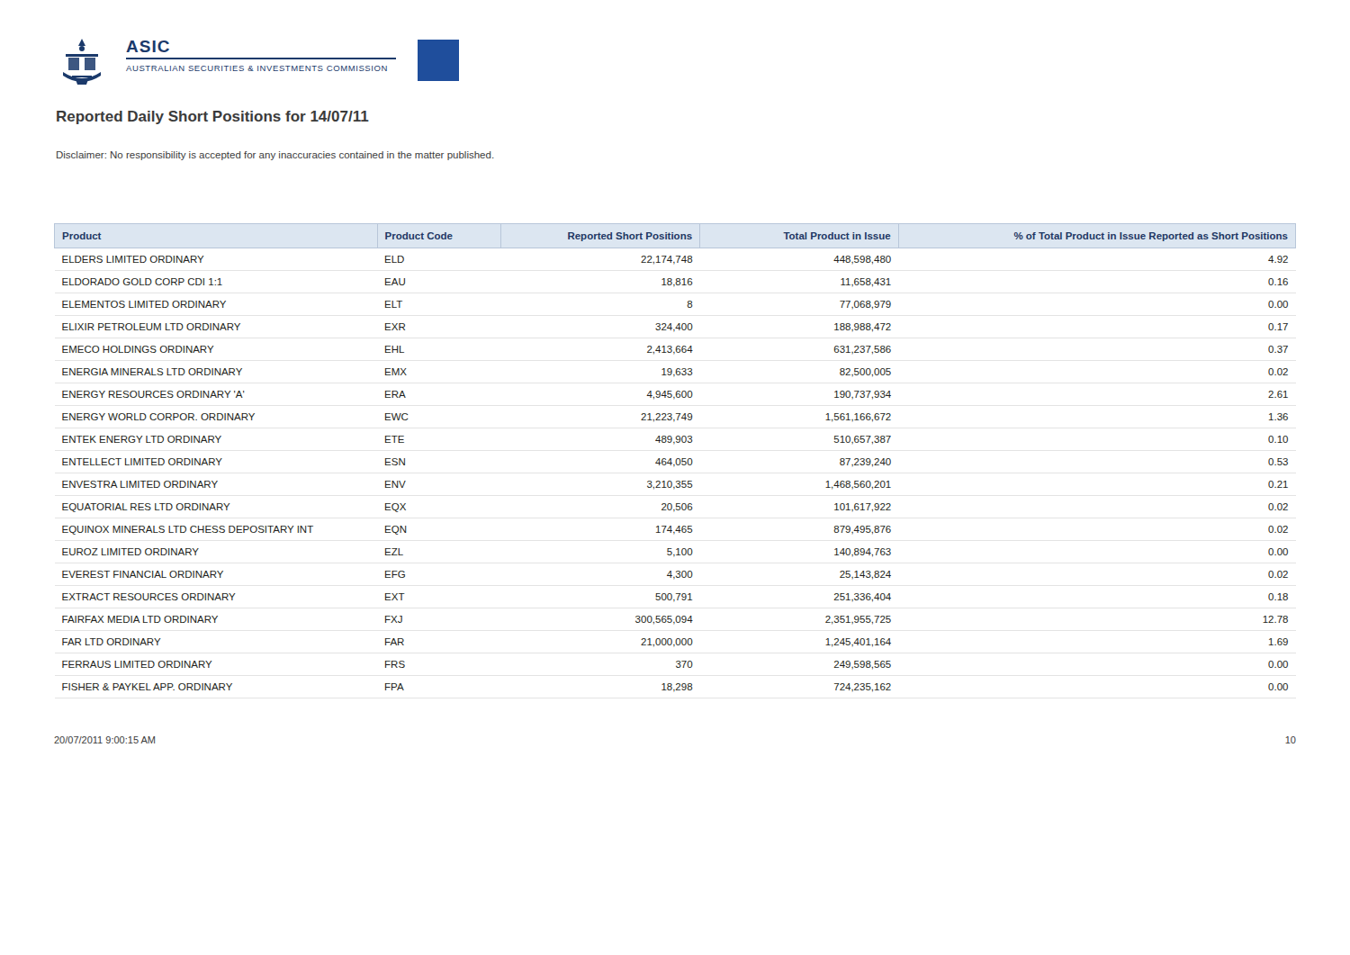ASIC
Australian Securities & Investments Commission
Reported Daily Short Positions for 14/07/11
Disclaimer: No responsibility is accepted for any inaccuracies contained in the matter published.
| Product | Product Code | Reported Short Positions | Total Product in Issue | % of Total Product in Issue Reported as Short Positions |
| --- | --- | --- | --- | --- |
| ELDERS LIMITED ORDINARY | ELD | 22,174,748 | 448,598,480 | 4.92 |
| ELDORADO GOLD CORP CDI 1:1 | EAU | 18,816 | 11,658,431 | 0.16 |
| ELEMENTOS LIMITED ORDINARY | ELT | 8 | 77,068,979 | 0.00 |
| ELIXIR PETROLEUM LTD ORDINARY | EXR | 324,400 | 188,988,472 | 0.17 |
| EMECO HOLDINGS ORDINARY | EHL | 2,413,664 | 631,237,586 | 0.37 |
| ENERGIA MINERALS LTD ORDINARY | EMX | 19,633 | 82,500,005 | 0.02 |
| ENERGY RESOURCES ORDINARY 'A' | ERA | 4,945,600 | 190,737,934 | 2.61 |
| ENERGY WORLD CORPOR. ORDINARY | EWC | 21,223,749 | 1,561,166,672 | 1.36 |
| ENTEK ENERGY LTD ORDINARY | ETE | 489,903 | 510,657,387 | 0.10 |
| ENTELLECT LIMITED ORDINARY | ESN | 464,050 | 87,239,240 | 0.53 |
| ENVESTRA LIMITED ORDINARY | ENV | 3,210,355 | 1,468,560,201 | 0.21 |
| EQUATORIAL RES LTD ORDINARY | EQX | 20,506 | 101,617,922 | 0.02 |
| EQUINOX MINERALS LTD CHESS DEPOSITARY INT | EQN | 174,465 | 879,495,876 | 0.02 |
| EUROZ LIMITED ORDINARY | EZL | 5,100 | 140,894,763 | 0.00 |
| EVEREST FINANCIAL ORDINARY | EFG | 4,300 | 25,143,824 | 0.02 |
| EXTRACT RESOURCES ORDINARY | EXT | 500,791 | 251,336,404 | 0.18 |
| FAIRFAX MEDIA LTD ORDINARY | FXJ | 300,565,094 | 2,351,955,725 | 12.78 |
| FAR LTD ORDINARY | FAR | 21,000,000 | 1,245,401,164 | 1.69 |
| FERRAUS LIMITED ORDINARY | FRS | 370 | 249,598,565 | 0.00 |
| FISHER & PAYKEL APP. ORDINARY | FPA | 18,298 | 724,235,162 | 0.00 |
20/07/2011 9:00:15 AM
10